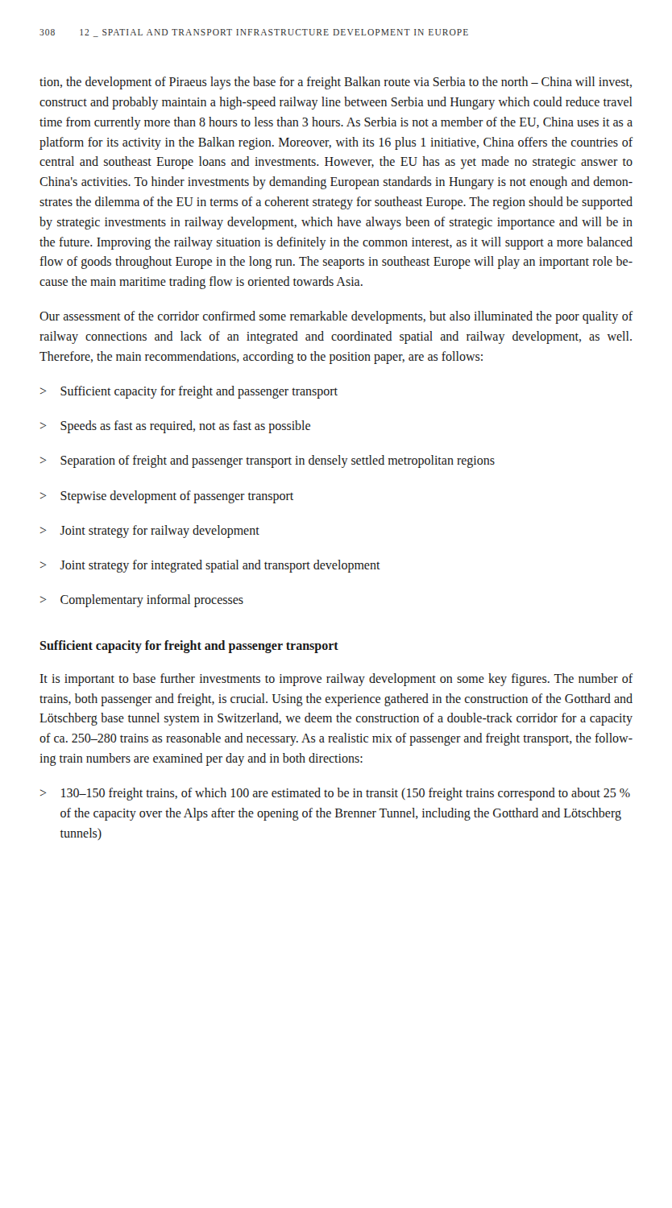308 12 _ Spatial and Transport Infrastructure Development in Europe
tion, the development of Piraeus lays the base for a freight Balkan route via Serbia to the north – China will invest, construct and probably maintain a high-speed railway line between Serbia und Hungary which could reduce travel time from currently more than 8 hours to less than 3 hours. As Serbia is not a member of the EU, China uses it as a platform for its activity in the Balkan region. Moreover, with its 16 plus 1 initiative, China offers the countries of central and southeast Europe loans and investments. However, the EU has as yet made no strategic answer to China's activities. To hinder investments by demanding European standards in Hungary is not enough and demonstrates the dilemma of the EU in terms of a coherent strategy for southeast Europe. The region should be supported by strategic investments in railway development, which have always been of strategic importance and will be in the future. Improving the railway situation is definitely in the common interest, as it will support a more balanced flow of goods throughout Europe in the long run. The seaports in southeast Europe will play an important role because the main maritime trading flow is oriented towards Asia.
Our assessment of the corridor confirmed some remarkable developments, but also illuminated the poor quality of railway connections and lack of an integrated and coordinated spatial and railway development, as well. Therefore, the main recommendations, according to the position paper, are as follows:
Sufficient capacity for freight and passenger transport
Speeds as fast as required, not as fast as possible
Separation of freight and passenger transport in densely settled metropolitan regions
Stepwise development of passenger transport
Joint strategy for railway development
Joint strategy for integrated spatial and transport development
Complementary informal processes
Sufficient capacity for freight and passenger transport
It is important to base further investments to improve railway development on some key figures. The number of trains, both passenger and freight, is crucial. Using the experience gathered in the construction of the Gotthard and Lötschberg base tunnel system in Switzerland, we deem the construction of a double-track corridor for a capacity of ca. 250–280 trains as reasonable and necessary. As a realistic mix of passenger and freight transport, the following train numbers are examined per day and in both directions:
130–150 freight trains, of which 100 are estimated to be in transit (150 freight trains correspond to about 25 % of the capacity over the Alps after the opening of the Brenner Tunnel, including the Gotthard and Lötschberg tunnels)